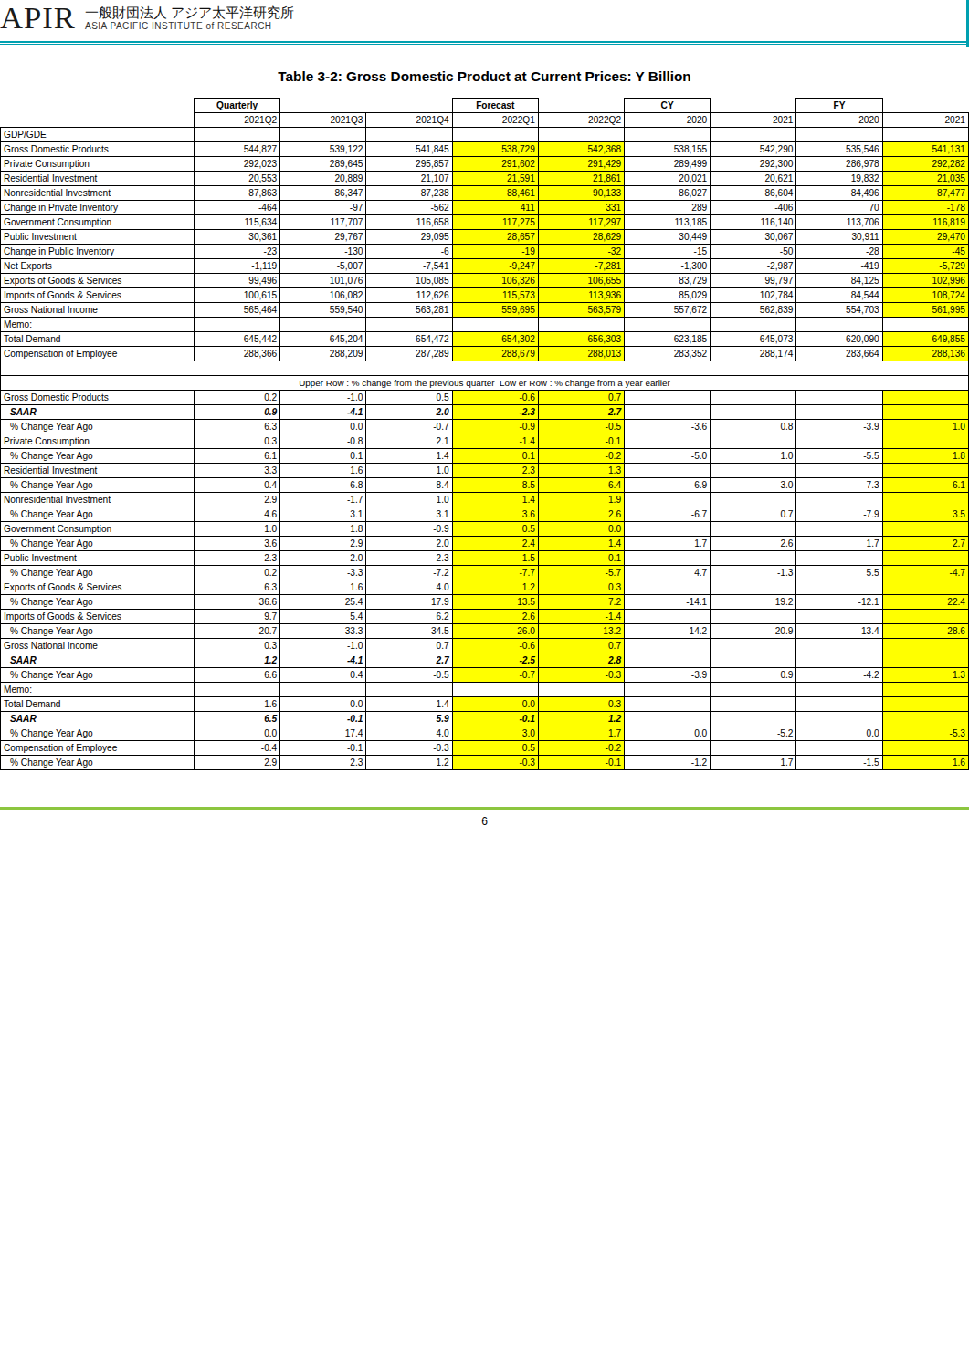APIR
一般財団法人 アジア太平洋研究所
ASIA PACIFIC INSTITUTE of RESEARCH
Table 3-2: Gross Domestic Product at Current Prices: Y Billion
| | Quarterly | | | Forecast | | CY | | FY | |
| | 2021Q2 | 2021Q3 | 2021Q4 | 2022Q1 | 2022Q2 | 2020 | 2021 | 2020 | 2021 |
| GDP/GDE | | | | | | | | | |
| Gross Domestic Products | 544,827 | 539,122 | 541,845 | 538,729 | 542,368 | 538,155 | 542,290 | 535,546 | 541,131 |
| Private Consumption | 292,023 | 289,645 | 295,857 | 291,602 | 291,429 | 289,499 | 292,300 | 286,978 | 292,282 |
| Residential Investment | 20,553 | 20,889 | 21,107 | 21,591 | 21,861 | 20,021 | 20,621 | 19,832 | 21,035 |
| Nonresidential Investment | 87,863 | 86,347 | 87,238 | 88,461 | 90,133 | 86,027 | 86,604 | 84,496 | 87,477 |
| Change in Private Inventory | -464 | -97 | -562 | 411 | 331 | 289 | -406 | 70 | -178 |
| Government Consumption | 115,634 | 117,707 | 116,658 | 117,275 | 117,297 | 113,185 | 116,140 | 113,706 | 116,819 |
| Public Investment | 30,361 | 29,767 | 29,095 | 28,657 | 28,629 | 30,449 | 30,067 | 30,911 | 29,470 |
| Change in Public Inventory | -23 | -130 | -6 | -19 | -32 | -15 | -50 | -28 | -45 |
| Net Exports | -1,119 | -5,007 | -7,541 | -9,247 | -7,281 | -1,300 | -2,987 | -419 | -5,729 |
| Exports of Goods & Services | 99,496 | 101,076 | 105,085 | 106,326 | 106,655 | 83,729 | 99,797 | 84,125 | 102,996 |
| Imports of Goods & Services | 100,615 | 106,082 | 112,626 | 115,573 | 113,936 | 85,029 | 102,784 | 84,544 | 108,724 |
| Gross National Income | 565,464 | 559,540 | 563,281 | 559,695 | 563,579 | 557,672 | 562,839 | 554,703 | 561,995 |
| Memo: | | | | | | | | | |
| Total Demand | 645,442 | 645,204 | 654,472 | 654,302 | 656,303 | 623,185 | 645,073 | 620,090 | 649,855 |
| Compensation of Employee | 288,366 | 288,209 | 287,289 | 288,679 | 288,013 | 283,352 | 288,174 | 283,664 | 288,136 |
| Upper Row : % change from the previous quarter Low er Row : % change from a year earlier |
| Gross Domestic Products | 0.2 | -1.0 | 0.5 | -0.6 | 0.7 | | | | |
| SAAR | 0.9 | -4.1 | 2.0 | -2.3 | 2.7 | | | | |
| % Change Year Ago | 6.3 | 0.0 | -0.7 | -0.9 | -0.5 | -3.6 | 0.8 | -3.9 | 1.0 |
| Private Consumption | 0.3 | -0.8 | 2.1 | -1.4 | -0.1 | | | | |
| % Change Year Ago | 6.1 | 0.1 | 1.4 | 0.1 | -0.2 | -5.0 | 1.0 | -5.5 | 1.8 |
| Residential Investment | 3.3 | 1.6 | 1.0 | 2.3 | 1.3 | | | | |
| % Change Year Ago | 0.4 | 6.8 | 8.4 | 8.5 | 6.4 | -6.9 | 3.0 | -7.3 | 6.1 |
| Nonresidential Investment | 2.9 | -1.7 | 1.0 | 1.4 | 1.9 | | | | |
| % Change Year Ago | 4.6 | 3.1 | 3.1 | 3.6 | 2.6 | -6.7 | 0.7 | -7.9 | 3.5 |
| Government Consumption | 1.0 | 1.8 | -0.9 | 0.5 | 0.0 | | | | |
| % Change Year Ago | 3.6 | 2.9 | 2.0 | 2.4 | 1.4 | 1.7 | 2.6 | 1.7 | 2.7 |
| Public Investment | -2.3 | -2.0 | -2.3 | -1.5 | -0.1 | | | | |
| % Change Year Ago | 0.2 | -3.3 | -7.2 | -7.7 | -5.7 | 4.7 | -1.3 | 5.5 | -4.7 |
| Exports of Goods & Services | 6.3 | 1.6 | 4.0 | 1.2 | 0.3 | | | | |
| % Change Year Ago | 36.6 | 25.4 | 17.9 | 13.5 | 7.2 | -14.1 | 19.2 | -12.1 | 22.4 |
| Imports of Goods & Services | 9.7 | 5.4 | 6.2 | 2.6 | -1.4 | | | | |
| % Change Year Ago | 20.7 | 33.3 | 34.5 | 26.0 | 13.2 | -14.2 | 20.9 | -13.4 | 28.6 |
| Gross National Income | 0.3 | -1.0 | 0.7 | -0.6 | 0.7 | | | | |
| SAAR | 1.2 | -4.1 | 2.7 | -2.5 | 2.8 | | | | |
| % Change Year Ago | 6.6 | 0.4 | -0.5 | -0.7 | -0.3 | -3.9 | 0.9 | -4.2 | 1.3 |
| Memo: | | | | | | | | | |
| Total Demand | 1.6 | 0.0 | 1.4 | 0.0 | 0.3 | | | | |
| SAAR | 6.5 | -0.1 | 5.9 | -0.1 | 1.2 | | | | |
| % Change Year Ago | 0.0 | 17.4 | 4.0 | 3.0 | 1.7 | 0.0 | -5.2 | 0.0 | -5.3 |
| Compensation of Employee | -0.4 | -0.1 | -0.3 | 0.5 | -0.2 | | | | |
| % Change Year Ago | 2.9 | 2.3 | 1.2 | -0.3 | -0.1 | -1.2 | 1.7 | -1.5 | 1.6 |
6